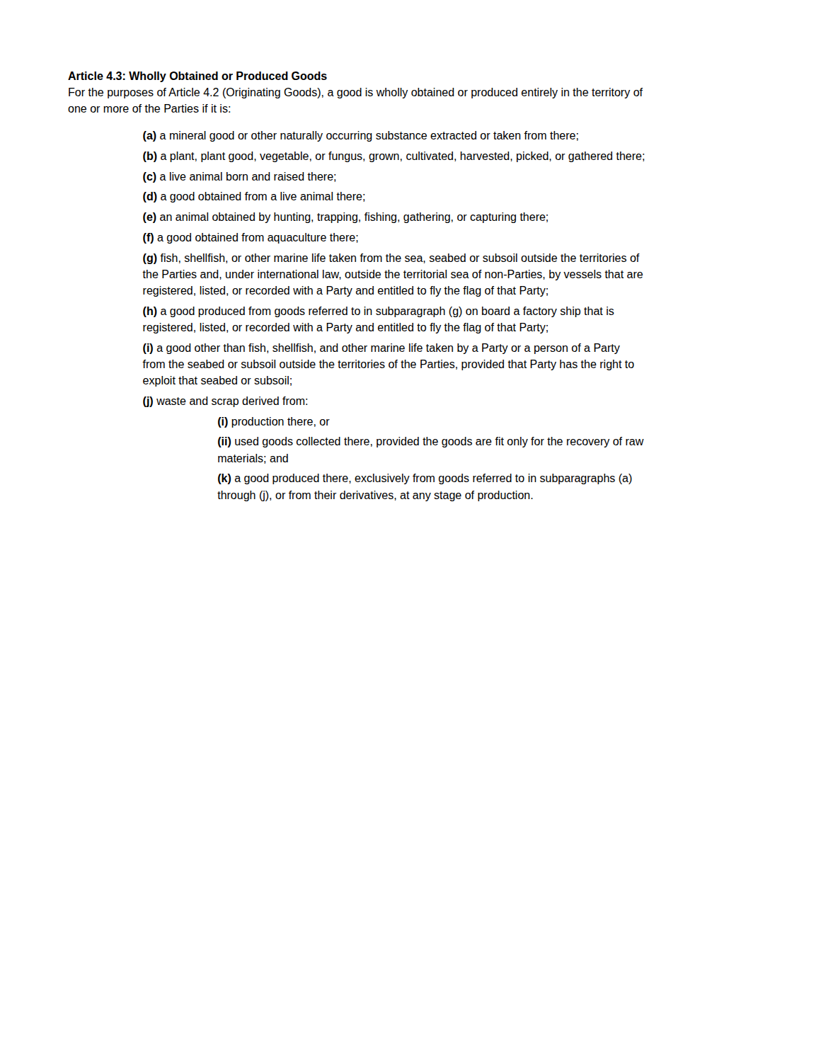Article 4.3: Wholly Obtained or Produced Goods
For the purposes of Article 4.2 (Originating Goods), a good is wholly obtained or produced entirely in the territory of one or more of the Parties if it is:
(a) a mineral good or other naturally occurring substance extracted or taken from there;
(b) a plant, plant good, vegetable, or fungus, grown, cultivated, harvested, picked, or gathered there;
(c) a live animal born and raised there;
(d) a good obtained from a live animal there;
(e) an animal obtained by hunting, trapping, fishing, gathering, or capturing there;
(f) a good obtained from aquaculture there;
(g) fish, shellfish, or other marine life taken from the sea, seabed or subsoil outside the territories of the Parties and, under international law, outside the territorial sea of non-Parties, by vessels that are registered, listed, or recorded with a Party and entitled to fly the flag of that Party;
(h) a good produced from goods referred to in subparagraph (g) on board a factory ship that is registered, listed, or recorded with a Party and entitled to fly the flag of that Party;
(i) a good other than fish, shellfish, and other marine life taken by a Party or a person of a Party from the seabed or subsoil outside the territories of the Parties, provided that Party has the right to exploit that seabed or subsoil;
(j) waste and scrap derived from:
(i) production there, or
(ii) used goods collected there, provided the goods are fit only for the recovery of raw materials; and
(k) a good produced there, exclusively from goods referred to in subparagraphs (a) through (j), or from their derivatives, at any stage of production.